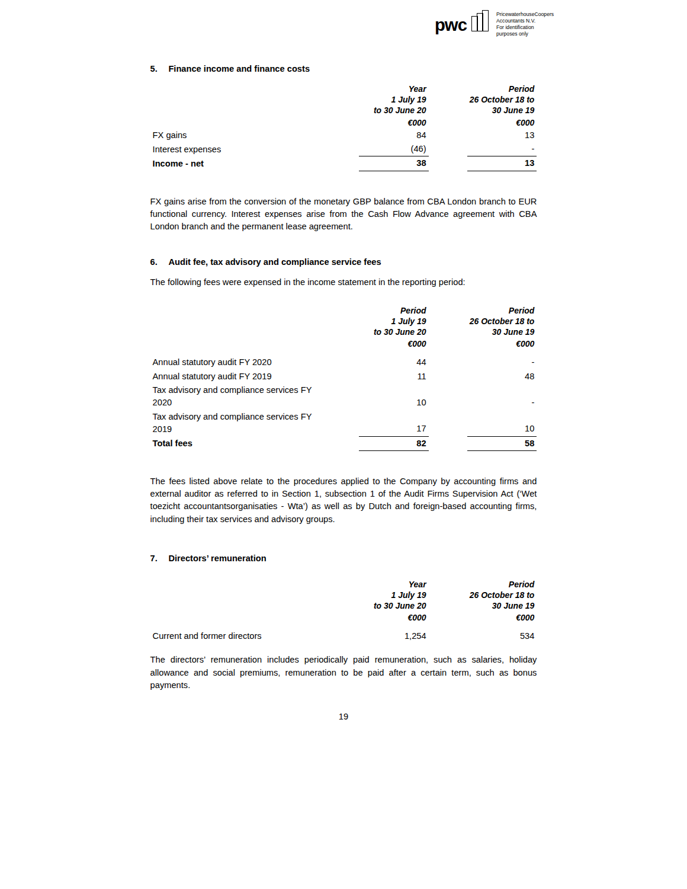pwc
PricewaterhouseCoopers
Accountants N.V.
For identification
purposes only
5. Finance income and finance costs
| | Year 1 July 19 to 30 June 20 | Period 26 October 18 to 30 June 19 |
| --- | --- | --- |
| | €000 | €000 |
| FX gains | | 84 | | 13 |
| Interest expenses | | (46) | | - |
| Income - net | | 38 | | 13 |
FX gains arise from the conversion of the monetary GBP balance from CBA London branch to EUR functional currency. Interest expenses arise from the Cash Flow Advance agreement with CBA London branch and the permanent lease agreement.
6. Audit fee, tax advisory and compliance service fees
The following fees were expensed in the income statement in the reporting period:
| | Period 1 July 19 to 30 June 20 | Period 26 October 18 to 30 June 19 |
| --- | --- | --- |
| | €000 | €000 |
| Annual statutory audit FY 2020 | | 44 | | - |
| Annual statutory audit FY 2019 | | 11 | | 48 |
| Tax advisory and compliance services FY 2020 | | 10 | | - |
| Tax advisory and compliance services FY 2019 | | 17 | | 10 |
| Total fees | | 82 | | 58 |
The fees listed above relate to the procedures applied to the Company by accounting firms and external auditor as referred to in Section 1, subsection 1 of the Audit Firms Supervision Act (‘Wet toezicht accountantsorganisaties - Wta’) as well as by Dutch and foreign-based accounting firms, including their tax services and advisory groups.
7. Directors’ remuneration
| | Year 1 July 19 to 30 June 20 | Period 26 October 18 to 30 June 19 |
| --- | --- | --- |
| | €000 | €000 |
| Current and former directors | | 1,254 | | 534 |
The directors’ remuneration includes periodically paid remuneration, such as salaries, holiday allowance and social premiums, remuneration to be paid after a certain term, such as bonus payments.
19